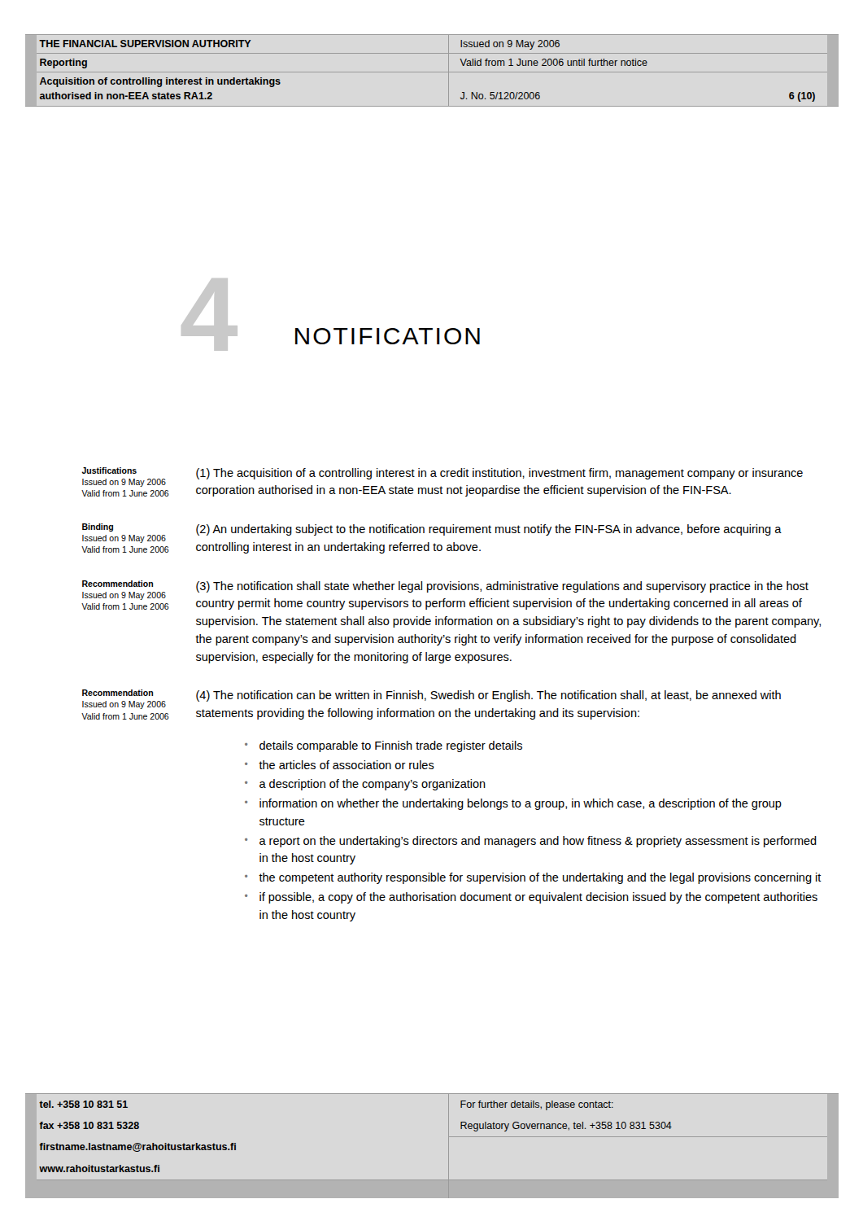| THE FINANCIAL SUPERVISION AUTHORITY | Issued on 9 May 2006 |
| Reporting | Valid from 1 June 2006 until further notice |
| Acquisition of controlling interest in undertakings authorised in non-EEA states RA1.2 | J. No. 5/120/2006 6 (10) |
4
NOTIFICATION
Justifications
Issued on 9 May 2006
Valid from 1 June 2006
(1) The acquisition of a controlling interest in a credit institution, investment firm, management company or insurance corporation authorised in a non-EEA state must not jeopardise the efficient supervision of the FIN-FSA.
Binding
Issued on 9 May 2006
Valid from 1 June 2006
(2) An undertaking subject to the notification requirement must notify the FIN-FSA in advance, before acquiring a controlling interest in an undertaking referred to above.
Recommendation
Issued on 9 May 2006
Valid from 1 June 2006
(3) The notification shall state whether legal provisions, administrative regulations and supervisory practice in the host country permit home country supervisors to perform efficient supervision of the undertaking concerned in all areas of supervision. The statement shall also provide information on a subsidiary’s right to pay dividends to the parent company, the parent company’s and supervision authority’s right to verify information received for the purpose of consolidated supervision, especially for the monitoring of large exposures.
Recommendation
Issued on 9 May 2006
Valid from 1 June 2006
(4) The notification can be written in Finnish, Swedish or English. The notification shall, at least, be annexed with statements providing the following information on the undertaking and its supervision:
details comparable to Finnish trade register details
the articles of association or rules
a description of the company’s organization
information on whether the undertaking belongs to a group, in which case, a description of the group structure
a report on the undertaking’s directors and managers and how fitness & propriety assessment is performed in the host country
the competent authority responsible for supervision of the undertaking and the legal provisions concerning it
if possible, a copy of the authorisation document or equivalent decision issued by the competent authorities in the host country
| tel. +358 10 831 51 | For further details, please contact: |
| fax +358 10 831 5328 | Regulatory Governance, tel. +358 10 831 5304 |
| firstname.lastname@rahoitustarkastus.fi | |
| www.rahoitustarkastus.fi | |